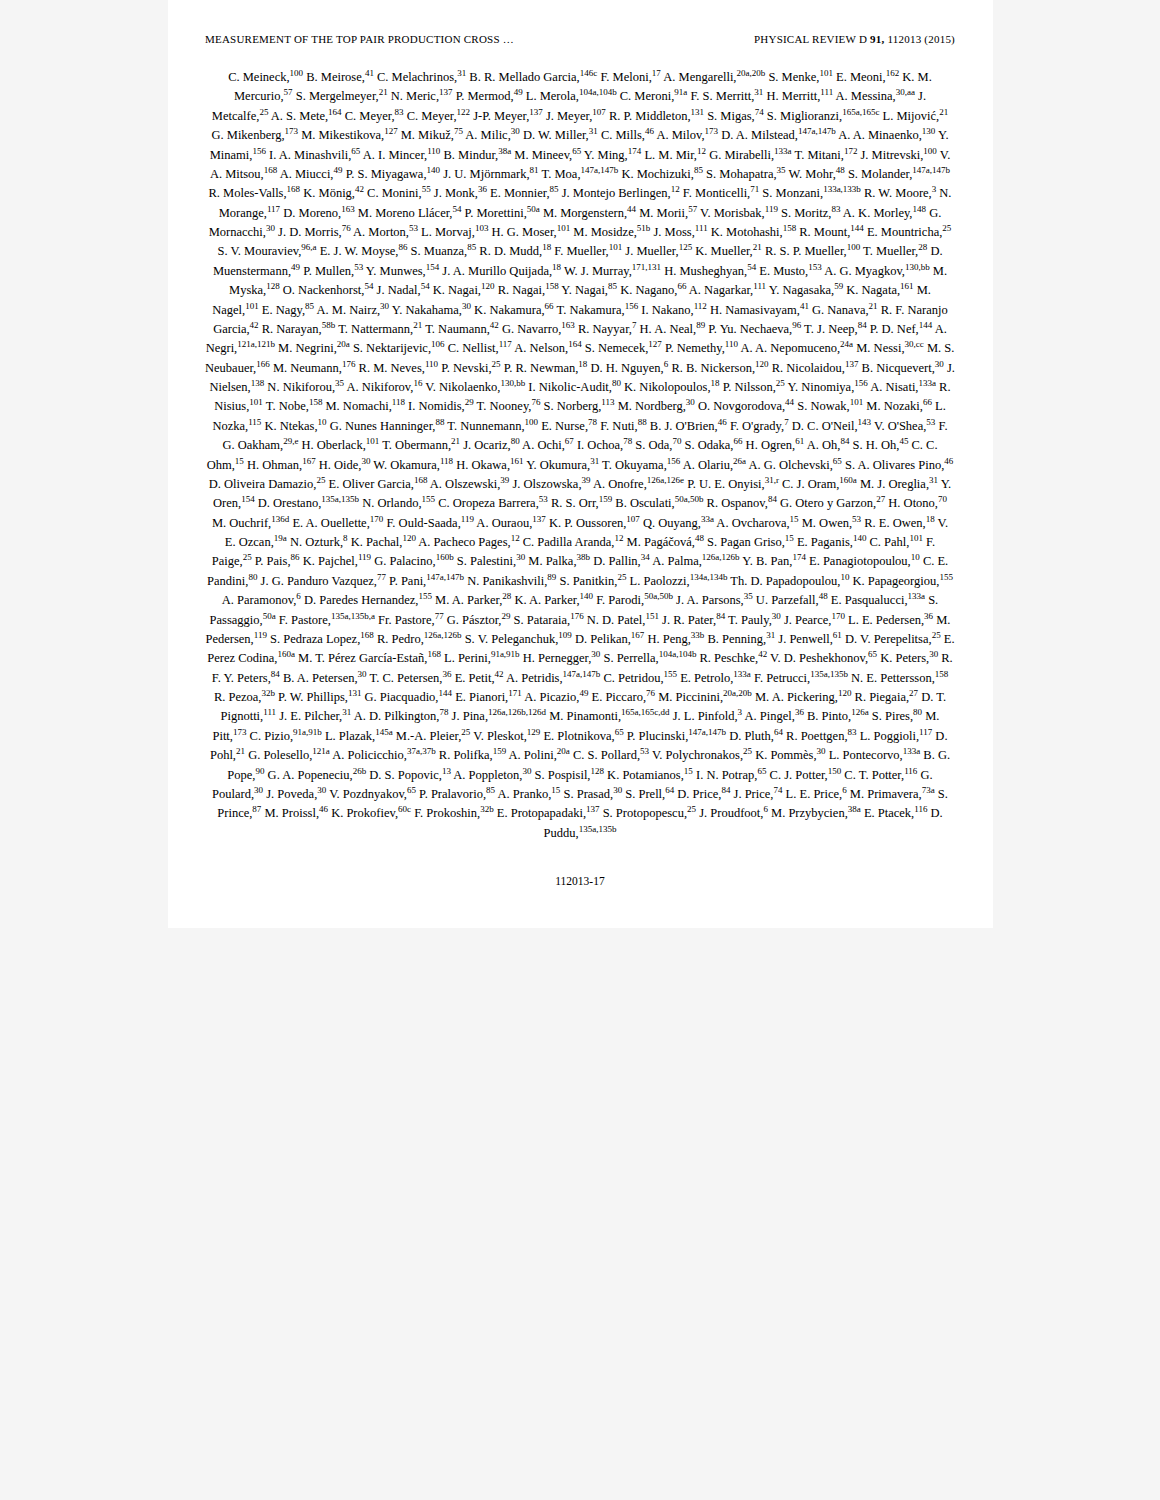Measurement of the top pair production cross … Physical Review D 91, 112013 (2015)
C. Meineck,100 B. Meirose,41 C. Melachrinos,31 B. R. Mellado Garcia,146c F. Meloni,17 A. Mengarelli,20a,20b S. Menke,101 E. Meoni,162 K. M. Mercurio,57 S. Mergelmeyer,21 N. Meric,137 P. Mermod,49 L. Merola,104a,104b C. Meroni,91a F. S. Merritt,31 H. Merritt,111 A. Messina,30,aa J. Metcalfe,25 A. S. Mete,164 C. Meyer,83 C. Meyer,122 J-P. Meyer,137 J. Meyer,107 R. P. Middleton,131 S. Migas,74 S. Miglioranzi,165a,165c L. Mijović,21 G. Mikenberg,173 M. Mikestikova,127 M. Mikuž,75 A. Milic,30 D. W. Miller,31 C. Mills,46 A. Milov,173 D. A. Milstead,147a,147b A. A. Minaenko,130 Y. Minami,156 I. A. Minashvili,65 A. I. Mincer,110 B. Mindur,38a M. Mineev,65 Y. Ming,174 L. M. Mir,12 G. Mirabelli,133a T. Mitani,172 J. Mitrevski,100 V. A. Mitsou,168 A. Miucci,49 P. S. Miyagawa,140 J. U. Mjörnmark,81 T. Moa,147a,147b K. Mochizuki,85 S. Mohapatra,35 W. Mohr,48 S. Molander,147a,147b R. Moles-Valls,168 K. Mönig,42 C. Monini,55 J. Monk,36 E. Monnier,85 J. Montejo Berlingen,12 F. Monticelli,71 S. Monzani,133a,133b R. W. Moore,3 N. Morange,117 D. Moreno,163 M. Moreno Llácer,54 P. Morettini,50a M. Morgenstern,44 M. Morii,57 V. Morisbak,119 S. Moritz,83 A. K. Morley,148 G. Mornacchi,30 J. D. Morris,76 A. Morton,53 L. Morvaj,103 H. G. Moser,101 M. Mosidze,51b J. Moss,111 K. Motohashi,158 R. Mount,144 E. Mountricha,25 S. V. Mouraviev,96,a E. J. W. Moyse,86 S. Muanza,85 R. D. Mudd,18 F. Mueller,101 J. Mueller,125 K. Mueller,21 R. S. P. Mueller,100 T. Mueller,28 D. Muenstermann,49 P. Mullen,53 Y. Munwes,154 J. A. Murillo Quijada,18 W. J. Murray,171,131 H. Musheghyan,54 E. Musto,153 A. G. Myagkov,130,bb M. Myska,128 O. Nackenhorst,54 J. Nadal,54 K. Nagai,120 R. Nagai,158 Y. Nagai,85 K. Nagano,66 A. Nagarkar,111 Y. Nagasaka,59 K. Nagata,161 M. Nagel,101 E. Nagy,85 A. M. Nairz,30 Y. Nakahama,30 K. Nakamura,66 T. Nakamura,156 I. Nakano,112 H. Namasivayam,41 G. Nanava,21 R. F. Naranjo Garcia,42 R. Narayan,58b T. Nattermann,21 T. Naumann,42 G. Navarro,163 R. Nayyar,7 H. A. Neal,89 P. Yu. Nechaeva,96 T. J. Neep,84 P. D. Nef,144 A. Negri,121a,121b M. Negrini,20a S. Nektarijevic,106 C. Nellist,117 A. Nelson,164 S. Nemecek,127 P. Nemethy,110 A. A. Nepomuceno,24a M. Nessi,30,cc M. S. Neubauer,166 M. Neumann,176 R. M. Neves,110 P. Nevski,25 P. R. Newman,18 D. H. Nguyen,6 R. B. Nickerson,120 R. Nicolaidou,137 B. Nicquevert,30 J. Nielsen,138 N. Nikiforou,35 A. Nikiforov,16 V. Nikolaenko,130,bb I. Nikolic-Audit,80 K. Nikolopoulos,18 P. Nilsson,25 Y. Ninomiya,156 A. Nisati,133a R. Nisius,101 T. Nobe,158 M. Nomachi,118 I. Nomidis,29 T. Nooney,76 S. Norberg,113 M. Nordberg,30 O. Novgorodova,44 S. Nowak,101 M. Nozaki,66 L. Nozka,115 K. Ntekas,10 G. Nunes Hanninger,88 T. Nunnemann,100 E. Nurse,78 F. Nuti,88 B. J. O'Brien,46 F. O'grady,7 D. C. O'Neil,143 V. O'Shea,53 F. G. Oakham,29,e H. Oberlack,101 T. Obermann,21 J. Ocariz,80 A. Ochi,67 I. Ochoa,78 S. Oda,70 S. Odaka,66 H. Ogren,61 A. Oh,84 S. H. Oh,45 C. C. Ohm,15 H. Ohman,167 H. Oide,30 W. Okamura,118 H. Okawa,161 Y. Okumura,31 T. Okuyama,156 A. Olariu,26a A. G. Olchevski,65 S. A. Olivares Pino,46 D. Oliveira Damazio,25 E. Oliver Garcia,168 A. Olszewski,39 J. Olszowska,39 A. Onofre,126a,126e P. U. E. Onyisi,31,r C. J. Oram,160a M. J. Oreglia,31 Y. Oren,154 D. Orestano,135a,135b N. Orlando,155 C. Oropeza Barrera,53 R. S. Orr,159 B. Osculati,50a,50b R. Ospanov,84 G. Otero y Garzon,27 H. Otono,70 M. Ouchrif,136d E. A. Ouellette,170 F. Ould-Saada,119 A. Ouraou,137 K. P. Oussoren,107 Q. Ouyang,33a A. Ovcharova,15 M. Owen,53 R. E. Owen,18 V. E. Ozcan,19a N. Ozturk,8 K. Pachal,120 A. Pacheco Pages,12 C. Padilla Aranda,12 M. Pagáčová,48 S. Pagan Griso,15 E. Paganis,140 C. Pahl,101 F. Paige,25 P. Pais,86 K. Pajchel,119 G. Palacino,160b S. Palestini,30 M. Palka,38b D. Pallin,34 A. Palma,126a,126b Y. B. Pan,174 E. Panagiotopoulou,10 C. E. Pandini,80 J. G. Panduro Vazquez,77 P. Pani,147a,147b N. Panikashvili,89 S. Panitkin,25 L. Paolozzi,134a,134b Th. D. Papadopoulou,10 K. Papageorgiou,155 A. Paramonov,6 D. Paredes Hernandez,155 M. A. Parker,28 K. A. Parker,140 F. Parodi,50a,50b J. A. Parsons,35 U. Parzefall,48 E. Pasqualucci,133a S. Passaggio,50a F. Pastore,135a,135b,a Fr. Pastore,77 G. Pásztor,29 S. Pataraia,176 N. D. Patel,151 J. R. Pater,84 T. Pauly,30 J. Pearce,170 L. E. Pedersen,36 M. Pedersen,119 S. Pedraza Lopez,168 R. Pedro,126a,126b S. V. Peleganchuk,109 D. Pelikan,167 H. Peng,33b B. Penning,31 J. Penwell,61 D. V. Perepelitsa,25 E. Perez Codina,160a M. T. Pérez García-Estañ,168 L. Perini,91a,91b H. Pernegger,30 S. Perrella,104a,104b R. Peschke,42 V. D. Peshekhonov,65 K. Peters,30 R. F. Y. Peters,84 B. A. Petersen,30 T. C. Petersen,36 E. Petit,42 A. Petridis,147a,147b C. Petridou,155 E. Petrolo,133a F. Petrucci,135a,135b N. E. Pettersson,158 R. Pezoa,32b P. W. Phillips,131 G. Piacquadio,144 E. Pianori,171 A. Picazio,49 E. Piccaro,76 M. Piccinini,20a,20b M. A. Pickering,120 R. Piegaia,27 D. T. Pignotti,111 J. E. Pilcher,31 A. D. Pilkington,78 J. Pina,126a,126b,126d M. Pinamonti,165a,165c,dd J. L. Pinfold,3 A. Pingel,36 B. Pinto,126a S. Pires,80 M. Pitt,173 C. Pizio,91a,91b L. Plazak,145a M.-A. Pleier,25 V. Pleskot,129 E. Plotnikova,65 P. Plucinski,147a,147b D. Pluth,64 R. Poettgen,83 L. Poggioli,117 D. Pohl,21 G. Polesello,121a A. Policicchio,37a,37b R. Polifka,159 A. Polini,20a C. S. Pollard,53 V. Polychronakos,25 K. Pommès,30 L. Pontecorvo,133a B. G. Pope,90 G. A. Popeneciu,26b D. S. Popovic,13 A. Poppleton,30 S. Pospisil,128 K. Potamianos,15 I. N. Potrap,65 C. J. Potter,150 C. T. Potter,116 G. Poulard,30 J. Poveda,30 V. Pozdnyakov,65 P. Pralavorio,85 A. Pranko,15 S. Prasad,30 S. Prell,64 D. Price,84 J. Price,74 L. E. Price,6 M. Primavera,73a S. Prince,87 M. Proissl,46 K. Prokofiev,60c F. Prokoshin,32b E. Protopapadaki,137 S. Protopopescu,25 J. Proudfoot,6 M. Przybycien,38a E. Ptacek,116 D. Puddu,135a,135b
112013-17